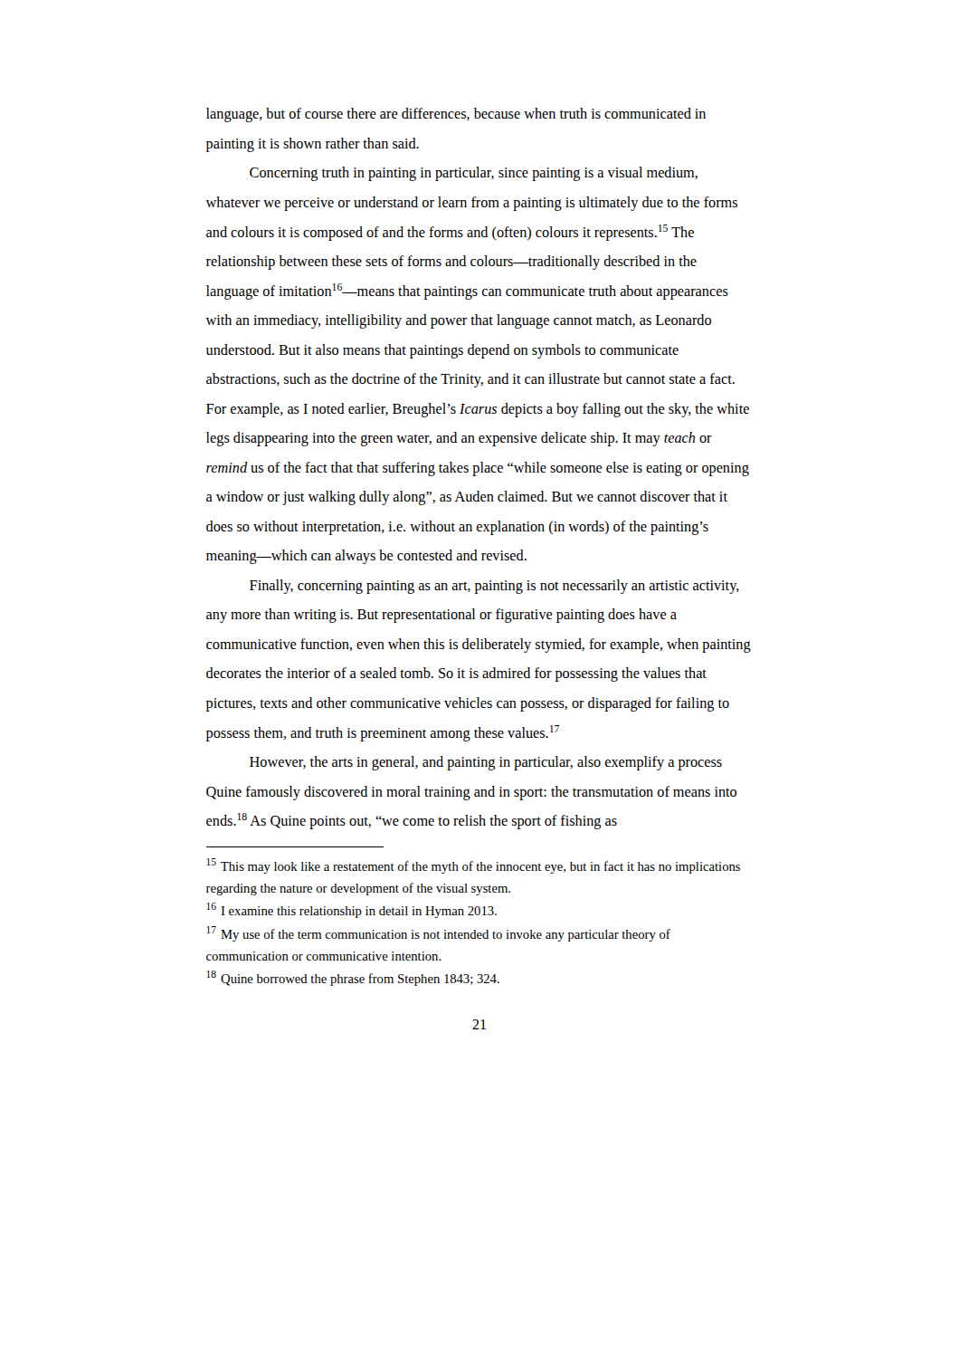language, but of course there are differences, because when truth is communicated in painting it is shown rather than said.
Concerning truth in painting in particular, since painting is a visual medium, whatever we perceive or understand or learn from a painting is ultimately due to the forms and colours it is composed of and the forms and (often) colours it represents.15 The relationship between these sets of forms and colours—traditionally described in the language of imitation16—means that paintings can communicate truth about appearances with an immediacy, intelligibility and power that language cannot match, as Leonardo understood. But it also means that paintings depend on symbols to communicate abstractions, such as the doctrine of the Trinity, and it can illustrate but cannot state a fact. For example, as I noted earlier, Breughel’s Icarus depicts a boy falling out the sky, the white legs disappearing into the green water, and an expensive delicate ship. It may teach or remind us of the fact that that suffering takes place “while someone else is eating or opening a window or just walking dully along”, as Auden claimed. But we cannot discover that it does so without interpretation, i.e. without an explanation (in words) of the painting’s meaning—which can always be contested and revised.
Finally, concerning painting as an art, painting is not necessarily an artistic activity, any more than writing is. But representational or figurative painting does have a communicative function, even when this is deliberately stymied, for example, when painting decorates the interior of a sealed tomb. So it is admired for possessing the values that pictures, texts and other communicative vehicles can possess, or disparaged for failing to possess them, and truth is preeminent among these values.17
However, the arts in general, and painting in particular, also exemplify a process Quine famously discovered in moral training and in sport: the transmutation of means into ends.18 As Quine points out, “we come to relish the sport of fishing as
15 This may look like a restatement of the myth of the innocent eye, but in fact it has no implications regarding the nature or development of the visual system.
16 I examine this relationship in detail in Hyman 2013.
17 My use of the term communication is not intended to invoke any particular theory of communication or communicative intention.
18 Quine borrowed the phrase from Stephen 1843; 324.
21